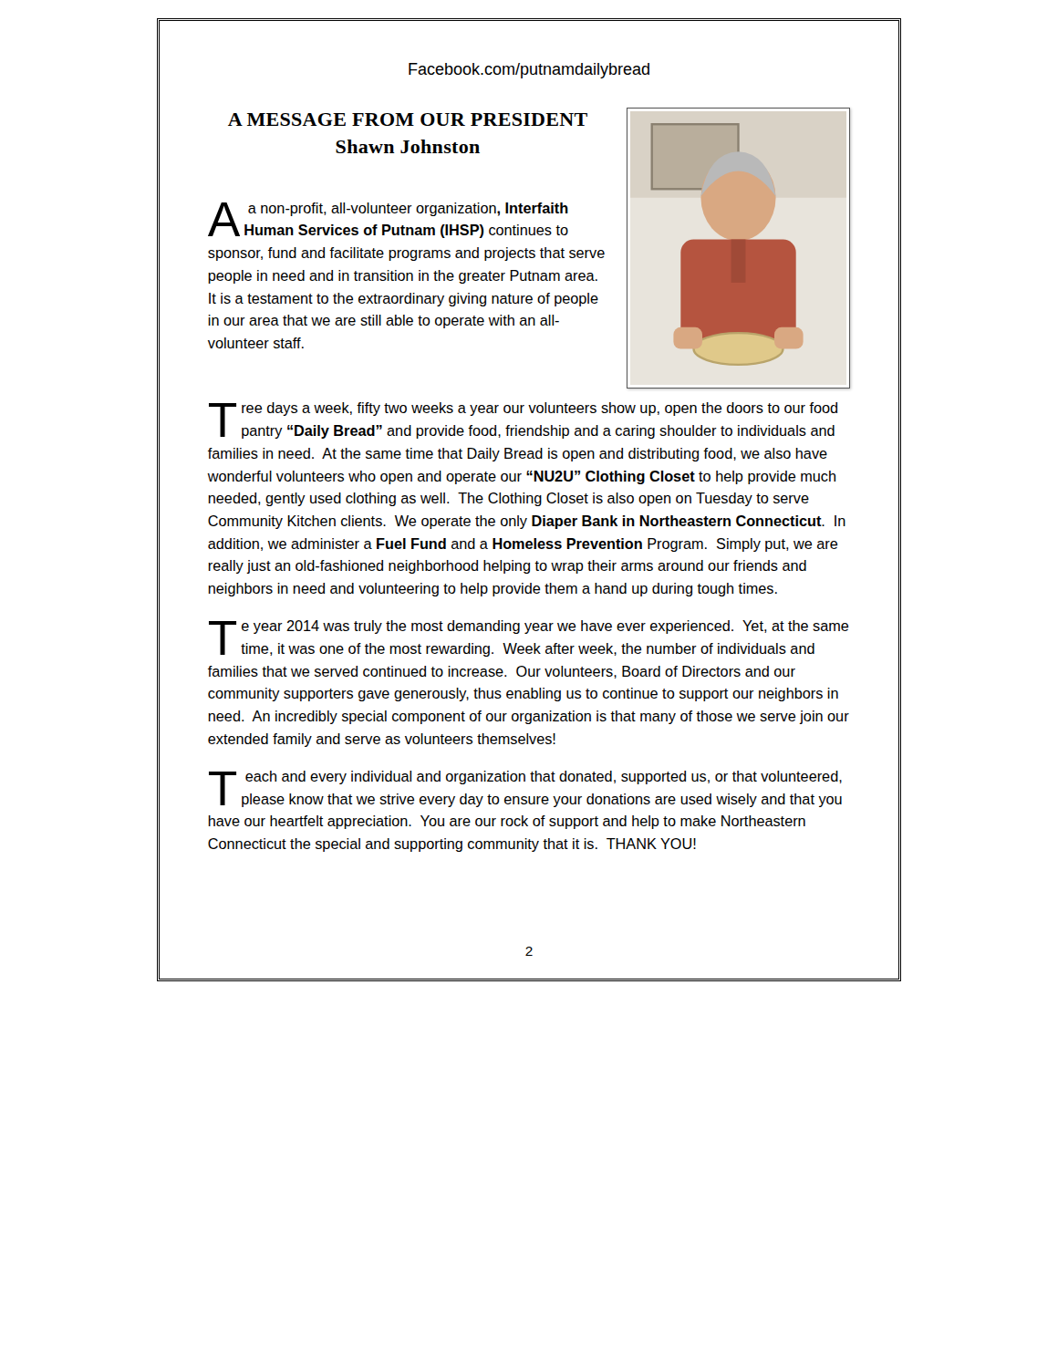Facebook.com/putnamdailybread
A MESSAGE FROM OUR PRESIDENT Shawn Johnston
As a non-profit, all-volunteer organization, Interfaith Human Services of Putnam (IHSP) continues to sponsor, fund and facilitate programs and projects that serve people in need and in transition in the greater Putnam area. It is a testament to the extraordinary giving nature of people in our area that we are still able to operate with an all-volunteer staff.
Three days a week, fifty two weeks a year our volunteers show up, open the doors to our food pantry “Daily Bread” and provide food, friendship and a caring shoulder to individuals and families in need. At the same time that Daily Bread is open and distributing food, we also have wonderful volunteers who open and operate our “NU2U” Clothing Closet to help provide much needed, gently used clothing as well. The Clothing Closet is also open on Tuesday to serve Community Kitchen clients. We operate the only Diaper Bank in Northeastern Connecticut. In addition, we administer a Fuel Fund and a Homeless Prevention Program. Simply put, we are really just an old-fashioned neighborhood helping to wrap their arms around our friends and neighbors in need and volunteering to help provide them a hand up during tough times.
The year 2014 was truly the most demanding year we have ever experienced. Yet, at the same time, it was one of the most rewarding. Week after week, the number of individuals and families that we served continued to increase. Our volunteers, Board of Directors and our community supporters gave generously, thus enabling us to continue to support our neighbors in need. An incredibly special component of our organization is that many of those we serve join our extended family and serve as volunteers themselves!
To each and every individual and organization that donated, supported us, or that volunteered, please know that we strive every day to ensure your donations are used wisely and that you have our heartfelt appreciation. You are our rock of support and help to make Northeastern Connecticut the special and supporting community that it is. THANK YOU!
2